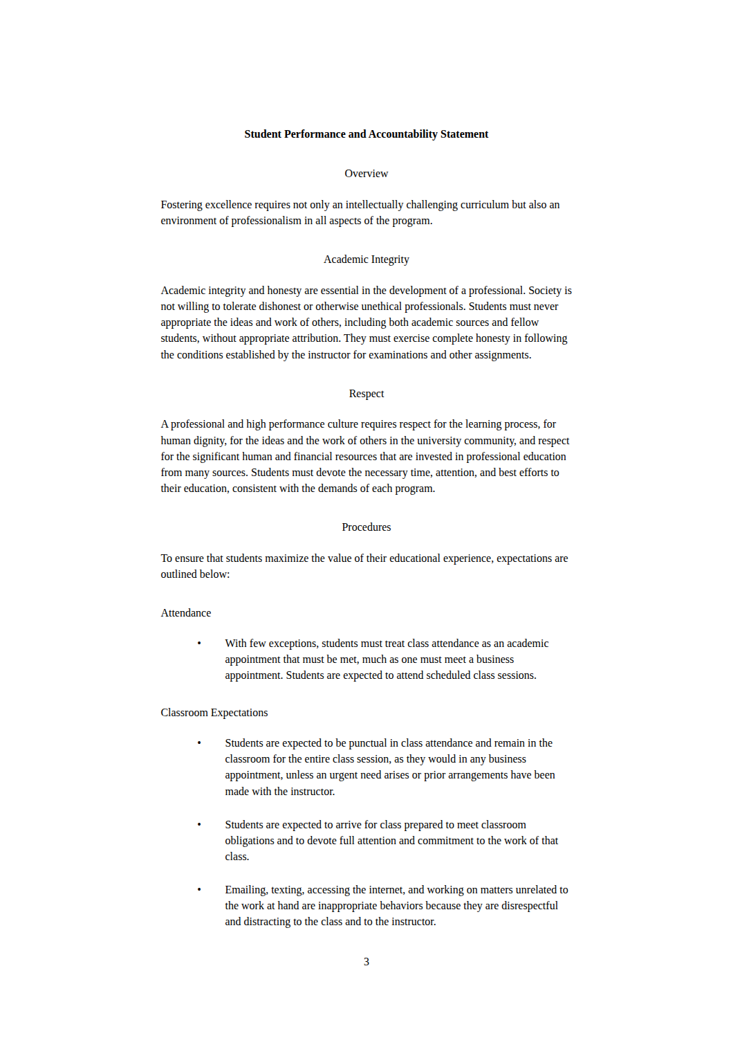Student Performance and Accountability Statement
Overview
Fostering excellence requires not only an intellectually challenging curriculum but also an environment of professionalism in all aspects of the program.
Academic Integrity
Academic integrity and honesty are essential in the development of a professional. Society is not willing to tolerate dishonest or otherwise unethical professionals. Students must never appropriate the ideas and work of others, including both academic sources and fellow students, without appropriate attribution. They must exercise complete honesty in following the conditions established by the instructor for examinations and other assignments.
Respect
A professional and high performance culture requires respect for the learning process, for human dignity, for the ideas and the work of others in the university community, and respect for the significant human and financial resources that are invested in professional education from many sources. Students must devote the necessary time, attention, and best efforts to their education, consistent with the demands of each program.
Procedures
To ensure that students maximize the value of their educational experience, expectations are outlined below:
Attendance
With few exceptions, students must treat class attendance as an academic appointment that must be met, much as one must meet a business appointment. Students are expected to attend scheduled class sessions.
Classroom Expectations
Students are expected to be punctual in class attendance and remain in the classroom for the entire class session, as they would in any business appointment, unless an urgent need arises or prior arrangements have been made with the instructor.
Students are expected to arrive for class prepared to meet classroom obligations and to devote full attention and commitment to the work of that class.
Emailing, texting, accessing the internet, and working on matters unrelated to the work at hand are inappropriate behaviors because they are disrespectful and distracting to the class and to the instructor.
3